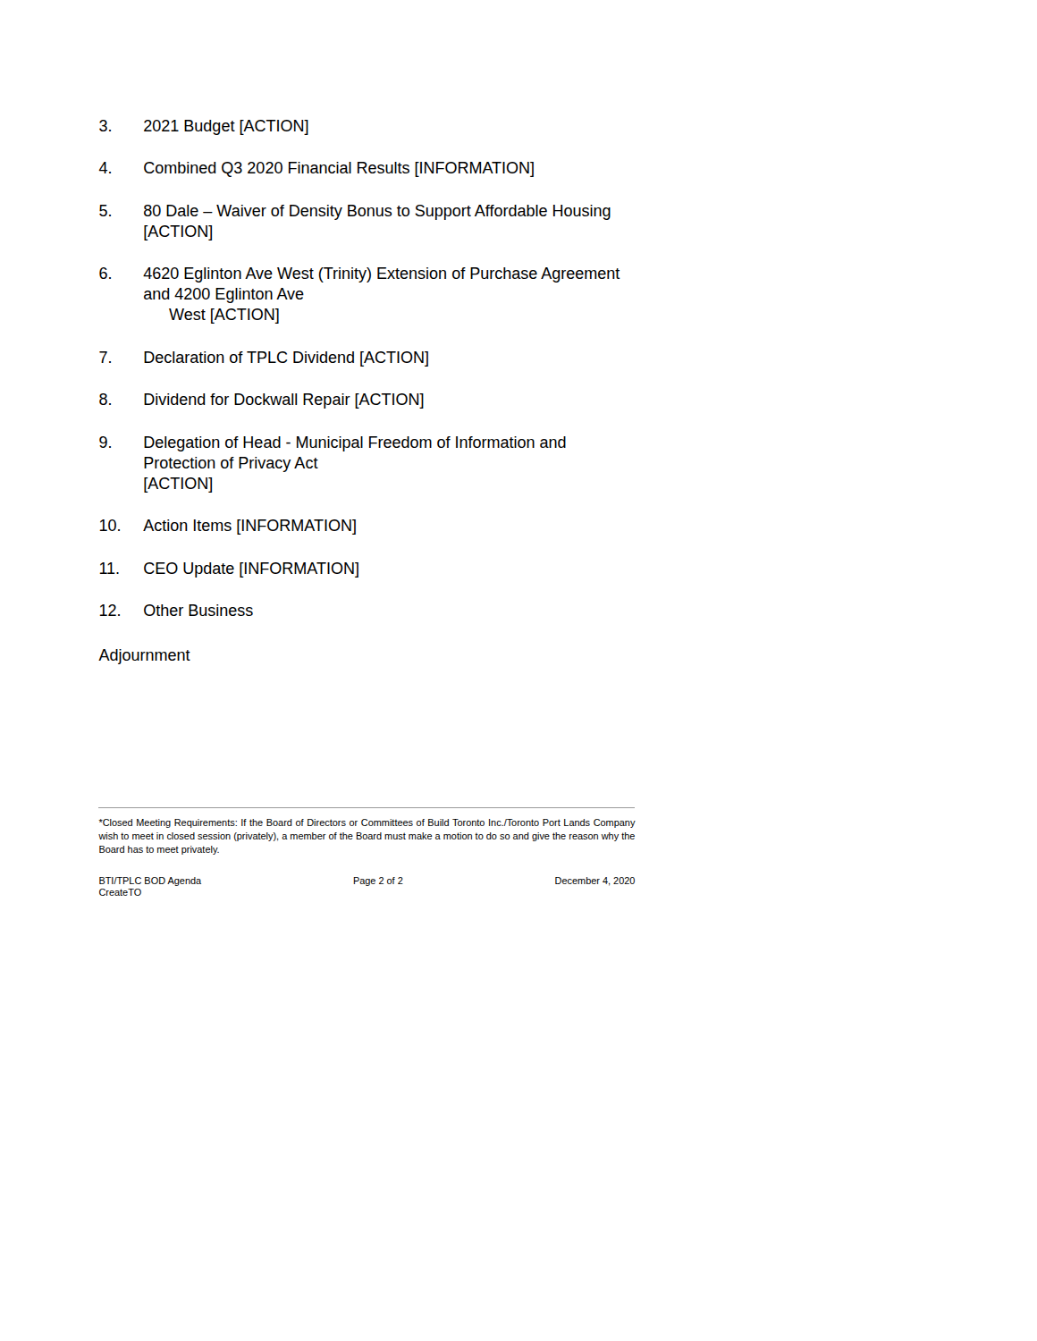3. 2021 Budget [ACTION]
4. Combined Q3 2020 Financial Results [INFORMATION]
5. 80 Dale – Waiver of Density Bonus to Support Affordable Housing [ACTION]
6. 4620 Eglinton Ave West (Trinity) Extension of Purchase Agreement and 4200 Eglinton AveWest [ACTION]
7. Declaration of TPLC Dividend [ACTION]
8. Dividend for Dockwall Repair [ACTION]
9. Delegation of Head - Municipal Freedom of Information and Protection of Privacy Act[ACTION]
10. Action Items [INFORMATION]
11. CEO Update [INFORMATION]
12. Other Business
Adjournment
*Closed Meeting Requirements: If the Board of Directors or Committees of Build Toronto Inc./Toronto Port Lands Company wish to meet in closed session (privately), a member of the Board must make a motion to do so and give the reason why the Board has to meet privately.
BTI/TPLC BOD Agenda
CreateTO
Page 2 of 2
December 4, 2020